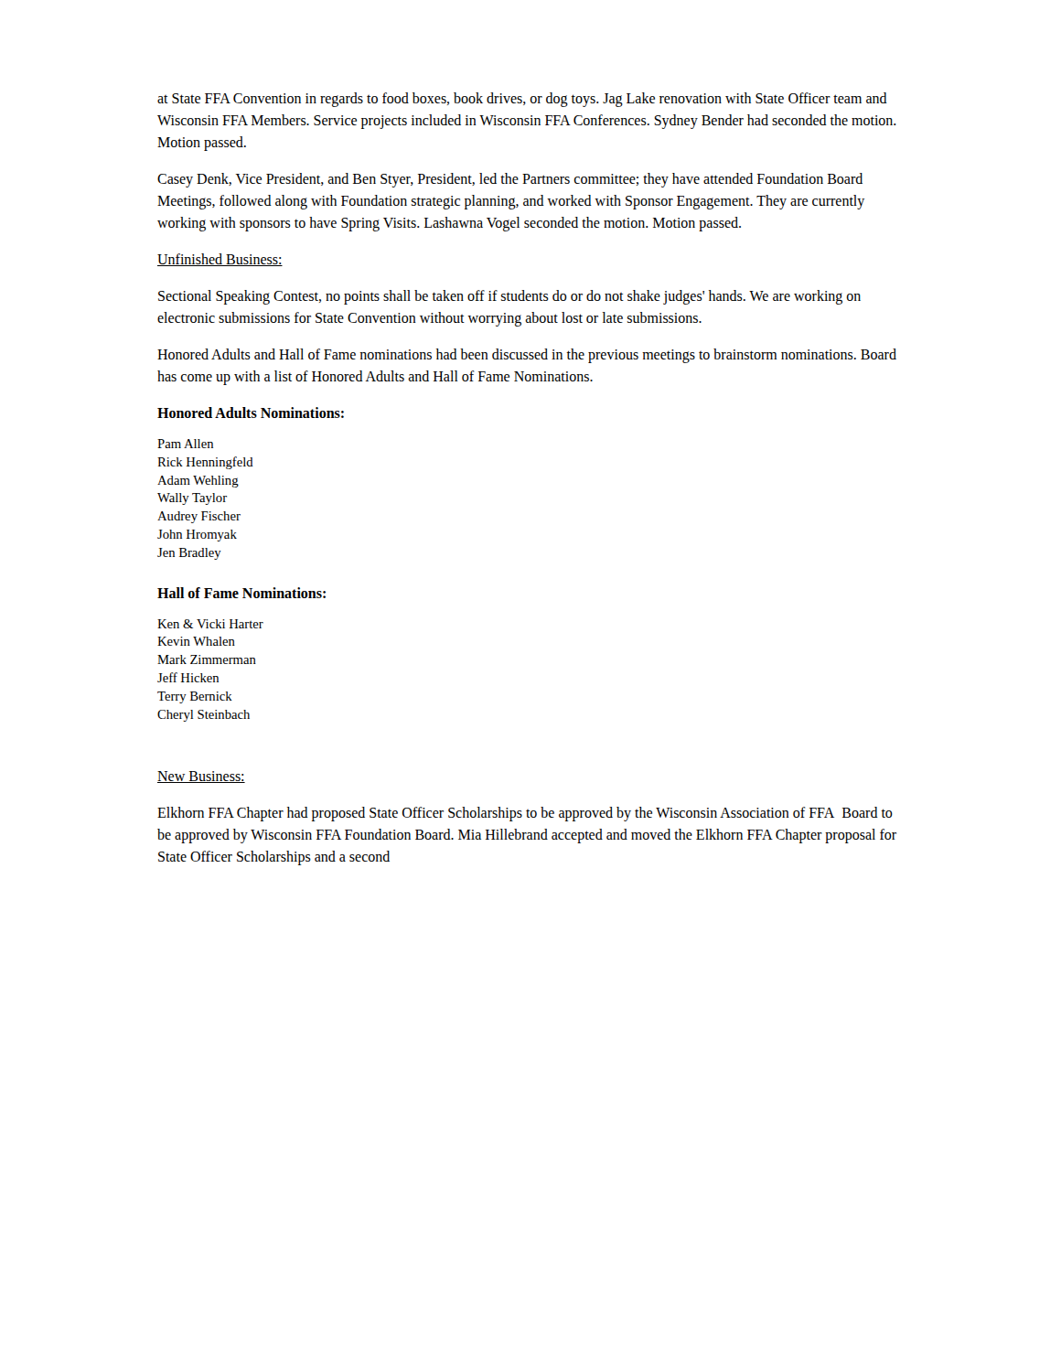at State FFA Convention in regards to food boxes, book drives, or dog toys. Jag Lake renovation with State Officer team and Wisconsin FFA Members. Service projects included in Wisconsin FFA Conferences. Sydney Bender had seconded the motion. Motion passed.
Casey Denk, Vice President, and Ben Styer, President, led the Partners committee; they have attended Foundation Board Meetings, followed along with Foundation strategic planning, and worked with Sponsor Engagement. They are currently working with sponsors to have Spring Visits. Lashawna Vogel seconded the motion. Motion passed.
Unfinished Business:
Sectional Speaking Contest, no points shall be taken off if students do or do not shake judges' hands. We are working on electronic submissions for State Convention without worrying about lost or late submissions.
Honored Adults and Hall of Fame nominations had been discussed in the previous meetings to brainstorm nominations. Board has come up with a list of Honored Adults and Hall of Fame Nominations.
Honored Adults Nominations:
Pam Allen
Rick Henningfeld
Adam Wehling
Wally Taylor
Audrey Fischer
John Hromyak
Jen Bradley
Hall of Fame Nominations:
Ken & Vicki Harter
Kevin Whalen
Mark Zimmerman
Jeff Hicken
Terry Bernick
Cheryl Steinbach
New Business:
Elkhorn FFA Chapter had proposed State Officer Scholarships to be approved by the Wisconsin Association of FFA Board to be approved by Wisconsin FFA Foundation Board. Mia Hillebrand accepted and moved the Elkhorn FFA Chapter proposal for State Officer Scholarships and a second